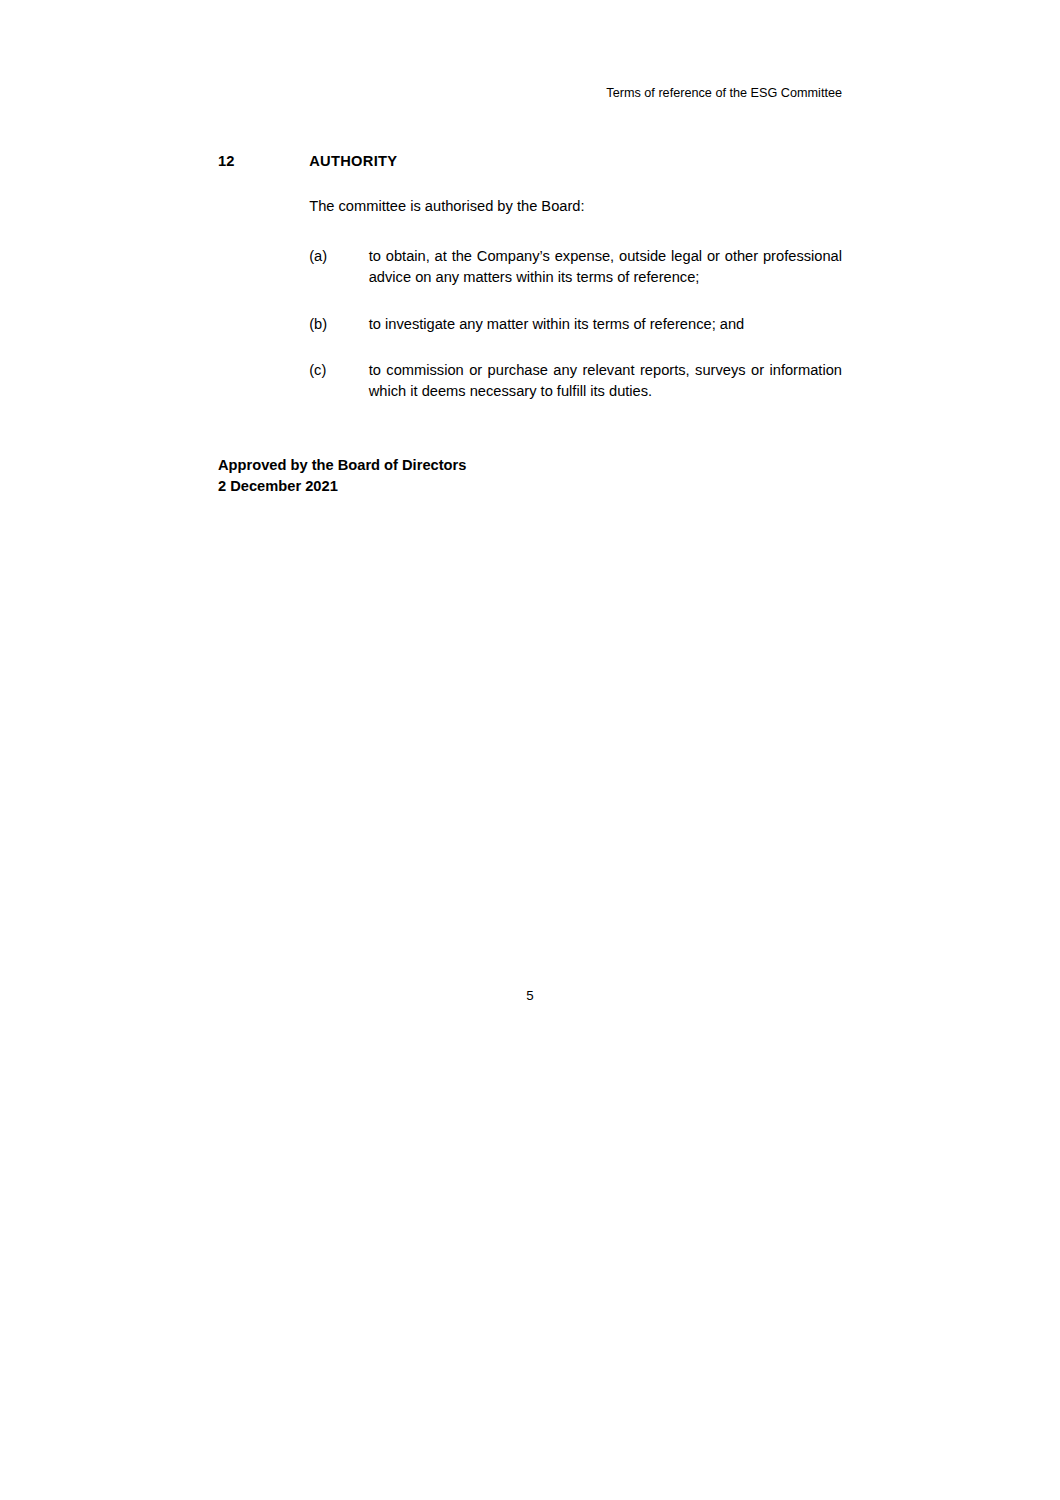Terms of reference of the ESG Committee
12
AUTHORITY
The committee is authorised by the Board:
(a)
to obtain, at the Company’s expense, outside legal or other professional advice on any matters within its terms of reference;
(b)
to investigate any matter within its terms of reference; and
(c)
to commission or purchase any relevant reports, surveys or information which it deems necessary to fulfill its duties.
Approved by the Board of Directors
2 December 2021
5